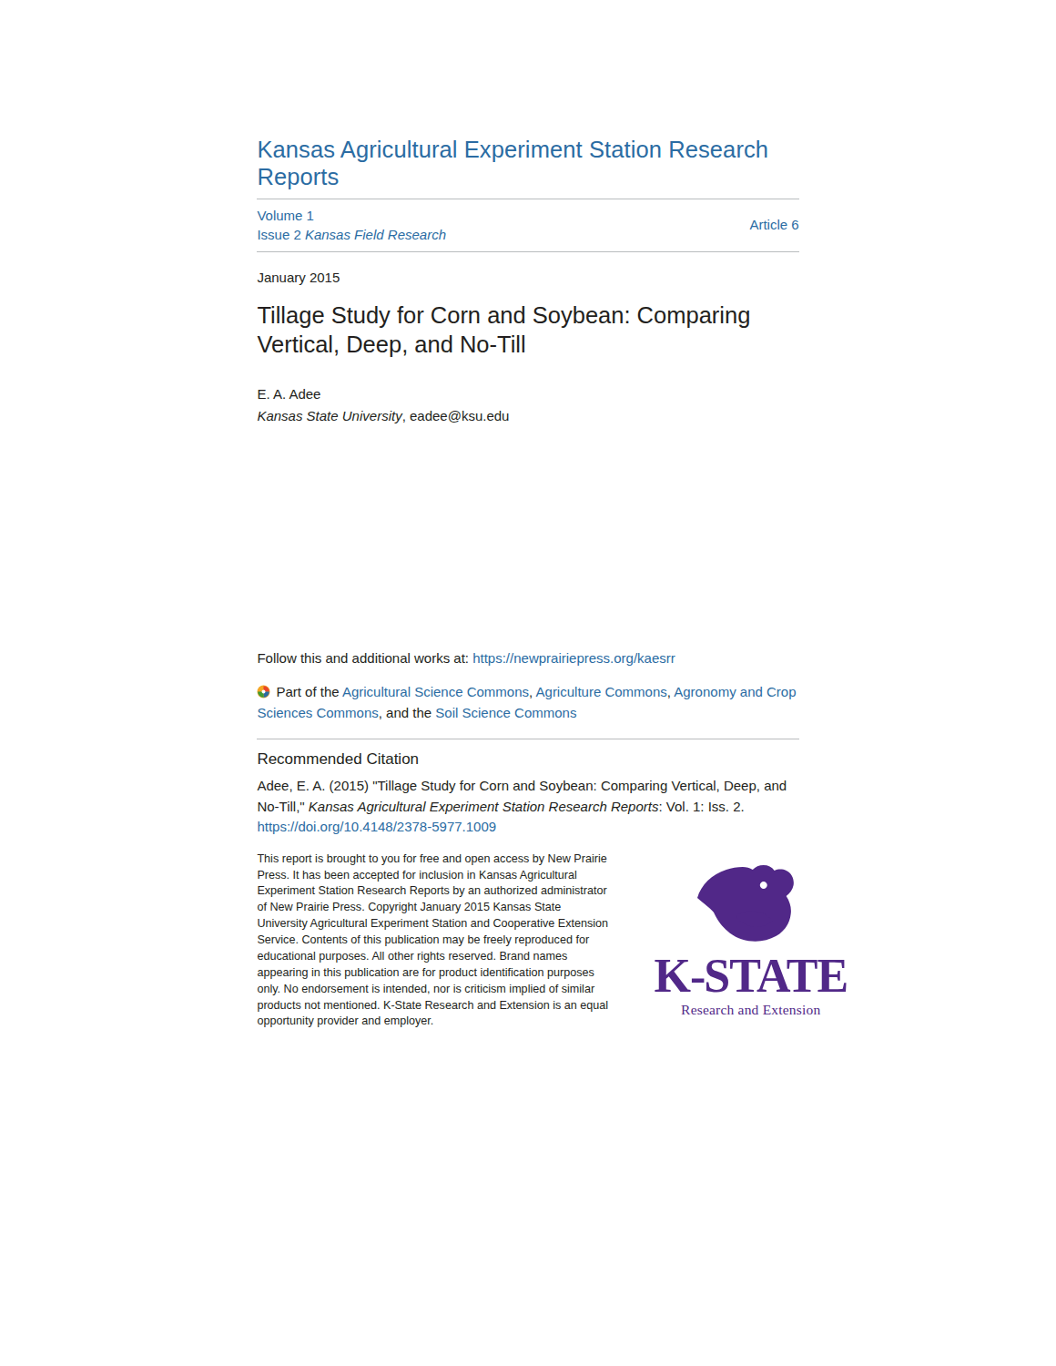Kansas Agricultural Experiment Station Research Reports
Volume 1
Issue 2 Kansas Field Research
Article 6
January 2015
Tillage Study for Corn and Soybean: Comparing Vertical, Deep, and No-Till
E. A. Adee
Kansas State University, eadee@ksu.edu
Follow this and additional works at: https://newprairiepress.org/kaesrr
Part of the Agricultural Science Commons, Agriculture Commons, Agronomy and Crop Sciences Commons, and the Soil Science Commons
Recommended Citation
Adee, E. A. (2015) "Tillage Study for Corn and Soybean: Comparing Vertical, Deep, and No-Till," Kansas Agricultural Experiment Station Research Reports: Vol. 1: Iss. 2. https://doi.org/10.4148/2378-5977.1009
This report is brought to you for free and open access by New Prairie Press. It has been accepted for inclusion in Kansas Agricultural Experiment Station Research Reports by an authorized administrator of New Prairie Press. Copyright January 2015 Kansas State University Agricultural Experiment Station and Cooperative Extension Service. Contents of this publication may be freely reproduced for educational purposes. All other rights reserved. Brand names appearing in this publication are for product identification purposes only. No endorsement is intended, nor is criticism implied of similar products not mentioned. K-State Research and Extension is an equal opportunity provider and employer.
K-STATE
Research and Extension